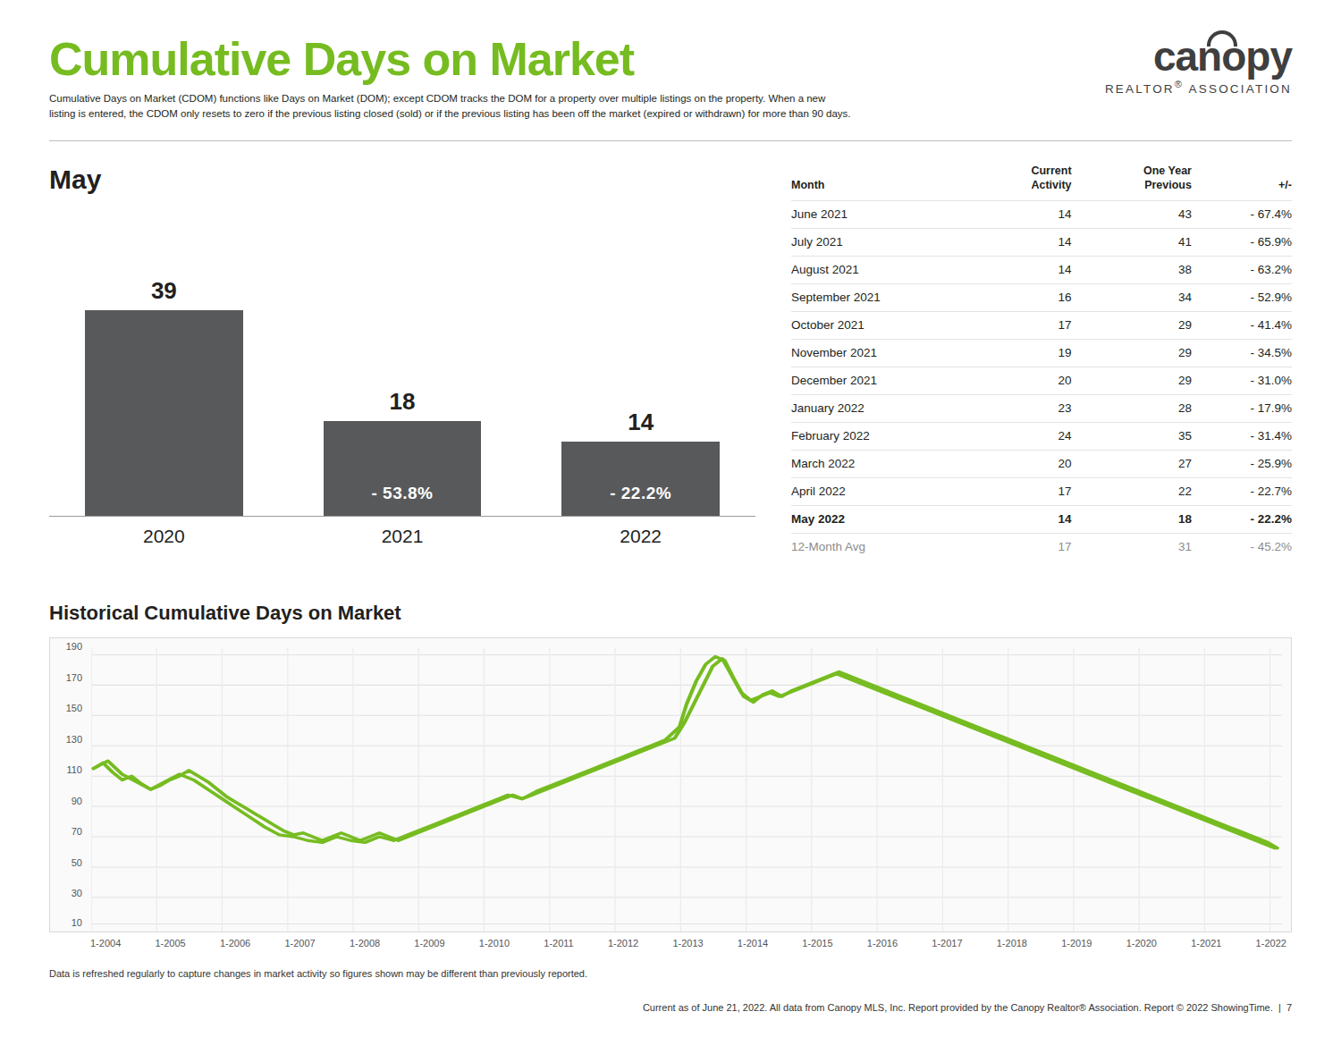Cumulative Days on Market
Cumulative Days on Market (CDOM) functions like Days on Market (DOM); except CDOM tracks the DOM for a property over multiple listings on the property. When a new listing is entered, the CDOM only resets to zero if the previous listing closed (sold) or if the previous listing has been off the market (expired or withdrawn) for more than 90 days.
can opy
REALTOR® ASSOCIATION
May
39
18
- 53.8%
14
- 22.2%
2020
2021
2022
| Month | Current Activity | One Year Previous | +/- |
| --- | --- | --- | --- |
| June 2021 | 14 | 43 | - 67.4% |
| July 2021 | 14 | 41 | - 65.9% |
| August 2021 | 14 | 38 | - 63.2% |
| September 2021 | 16 | 34 | - 52.9% |
| October 2021 | 17 | 29 | - 41.4% |
| November 2021 | 19 | 29 | - 34.5% |
| December 2021 | 20 | 29 | - 31.0% |
| January 2022 | 23 | 28 | - 17.9% |
| February 2022 | 24 | 35 | - 31.4% |
| March 2022 | 20 | 27 | - 25.9% |
| April 2022 | 17 | 22 | - 22.7% |
| May 2022 | 14 | 18 | - 22.2% |
| 12-Month Avg | 17 | 31 | - 45.2% |
Historical Cumulative Days on Market
190 170 150 130 110 90 70 50 30 10
1-20041-20051-20061-20071-2008 1-20091-20101-20111-20121-2013 1-20141-20151-20161-20171-2018 1-20191-20201-20211-2022
Data is refreshed regularly to capture changes in market activity so figures shown may be different than previously reported.
Current as of June 21, 2022. All data from Canopy MLS, Inc. Report provided by the Canopy Realtor® Association. Report © 2022 ShowingTime. | 7